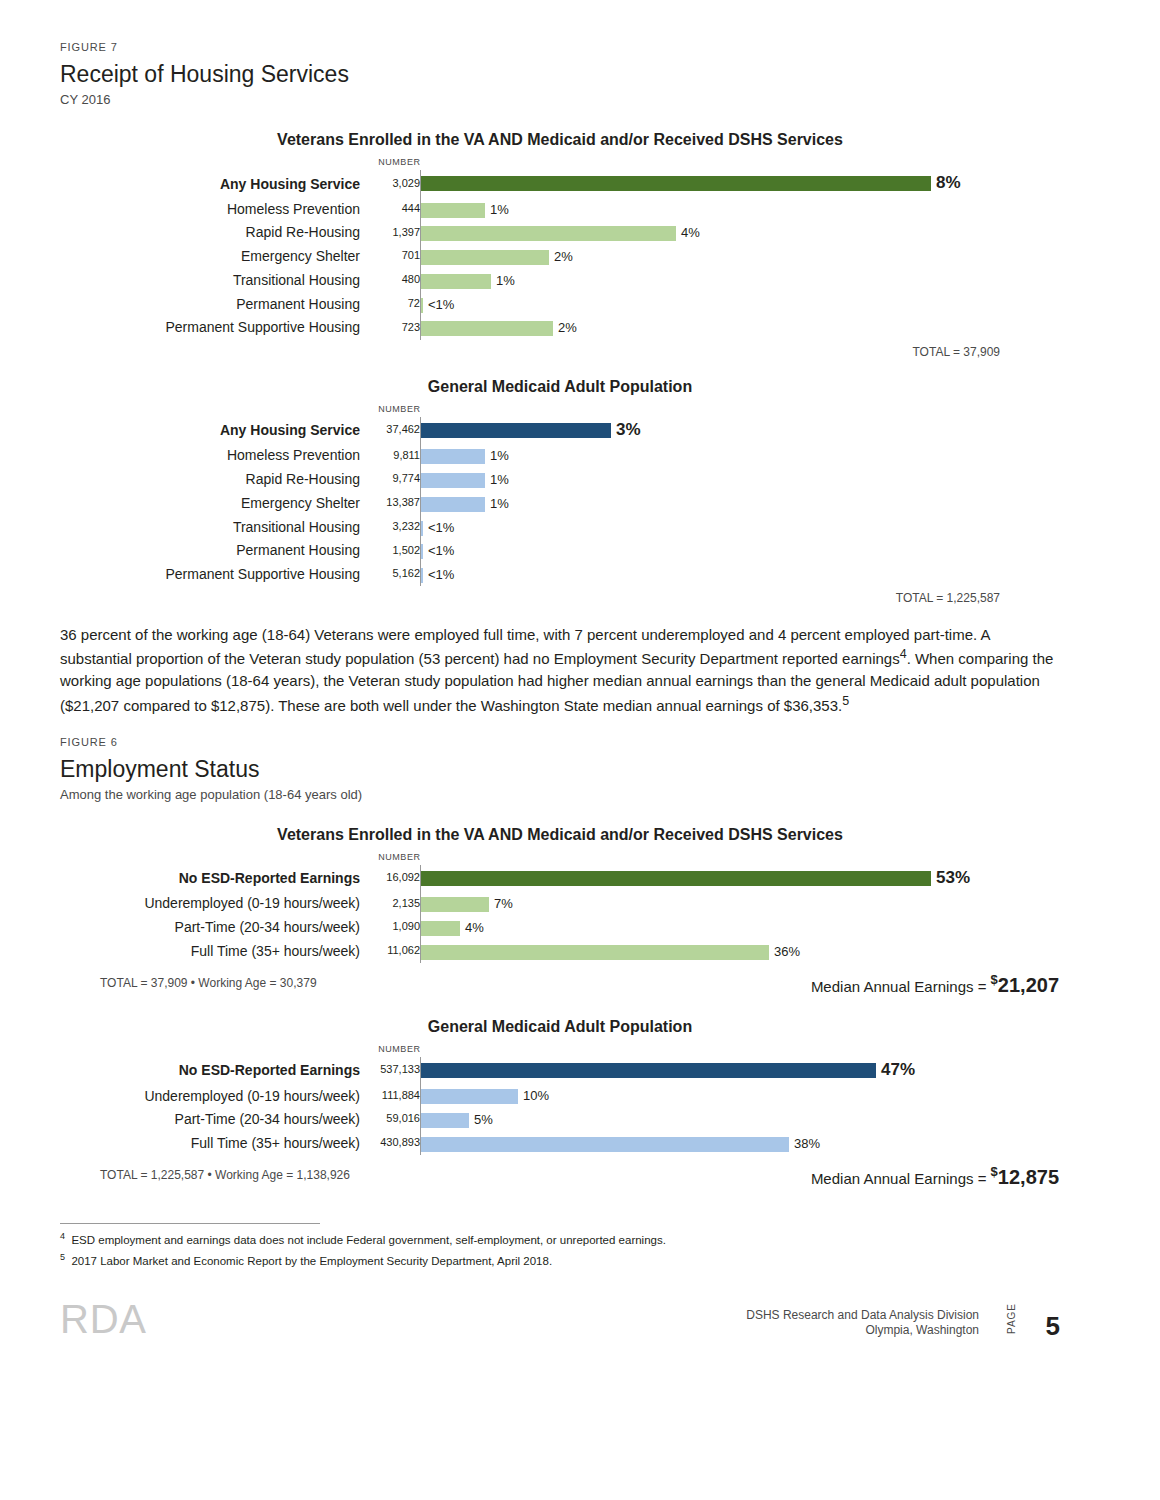FIGURE 7
Receipt of Housing Services
CY 2016
Veterans Enrolled in the VA AND Medicaid and/or Received DSHS Services
| | NUMBER | |
| Any Housing Service | 3,029 | 8% |
| Homeless Prevention | 444 | 1% |
| Rapid Re-Housing | 1,397 | 4% |
| Emergency Shelter | 701 | 2% |
| Transitional Housing | 480 | 1% |
| Permanent Housing | 72 | <1% |
| Permanent Supportive Housing | 723 | 2% |
TOTAL = 37,909
General Medicaid Adult Population
| | NUMBER | |
| Any Housing Service | 37,462 | 3% |
| Homeless Prevention | 9,811 | 1% |
| Rapid Re-Housing | 9,774 | 1% |
| Emergency Shelter | 13,387 | 1% |
| Transitional Housing | 3,232 | <1% |
| Permanent Housing | 1,502 | <1% |
| Permanent Supportive Housing | 5,162 | <1% |
TOTAL = 1,225,587
36 percent of the working age (18-64) Veterans were employed full time, with 7 percent underemployed and 4 percent employed part-time. A substantial proportion of the Veteran study population (53 percent) had no Employment Security Department reported earnings4. When comparing the working age populations (18-64 years), the Veteran study population had higher median annual earnings than the general Medicaid adult population ($21,207 compared to $12,875). These are both well under the Washington State median annual earnings of $36,353.5
FIGURE 6
Employment Status
Among the working age population (18-64 years old)
Veterans Enrolled in the VA AND Medicaid and/or Received DSHS Services
| | NUMBER | |
| No ESD-Reported Earnings | 16,092 | 53% |
| Underemployed (0-19 hours/week) | 2,135 | 7% |
| Part-Time (20-34 hours/week) | 1,090 | 4% |
| Full Time (35+ hours/week) | 11,062 | 36% |
| TOTAL = 37,909 • Working Age = 30,379 | Median Annual Earnings = $ 21,207 |
General Medicaid Adult Population
| | NUMBER | |
| No ESD-Reported Earnings | 537,133 | 47% |
| Underemployed (0-19 hours/week) | 111,884 | 10% |
| Part-Time (20-34 hours/week) | 59,016 | 5% |
| Full Time (35+ hours/week) | 430,893 | 38% |
| TOTAL = 1,225,587 • Working Age = 1,138,926 | Median Annual Earnings = $ 12,875 |
4 ESD employment and earnings data does not include Federal government, self-employment, or unreported earnings.
5 2017 Labor Market and Economic Report by the Employment Security Department, April 2018.
RDA
DSHS Research and Data Analysis Division
Olympia, Washington
PAGE
5